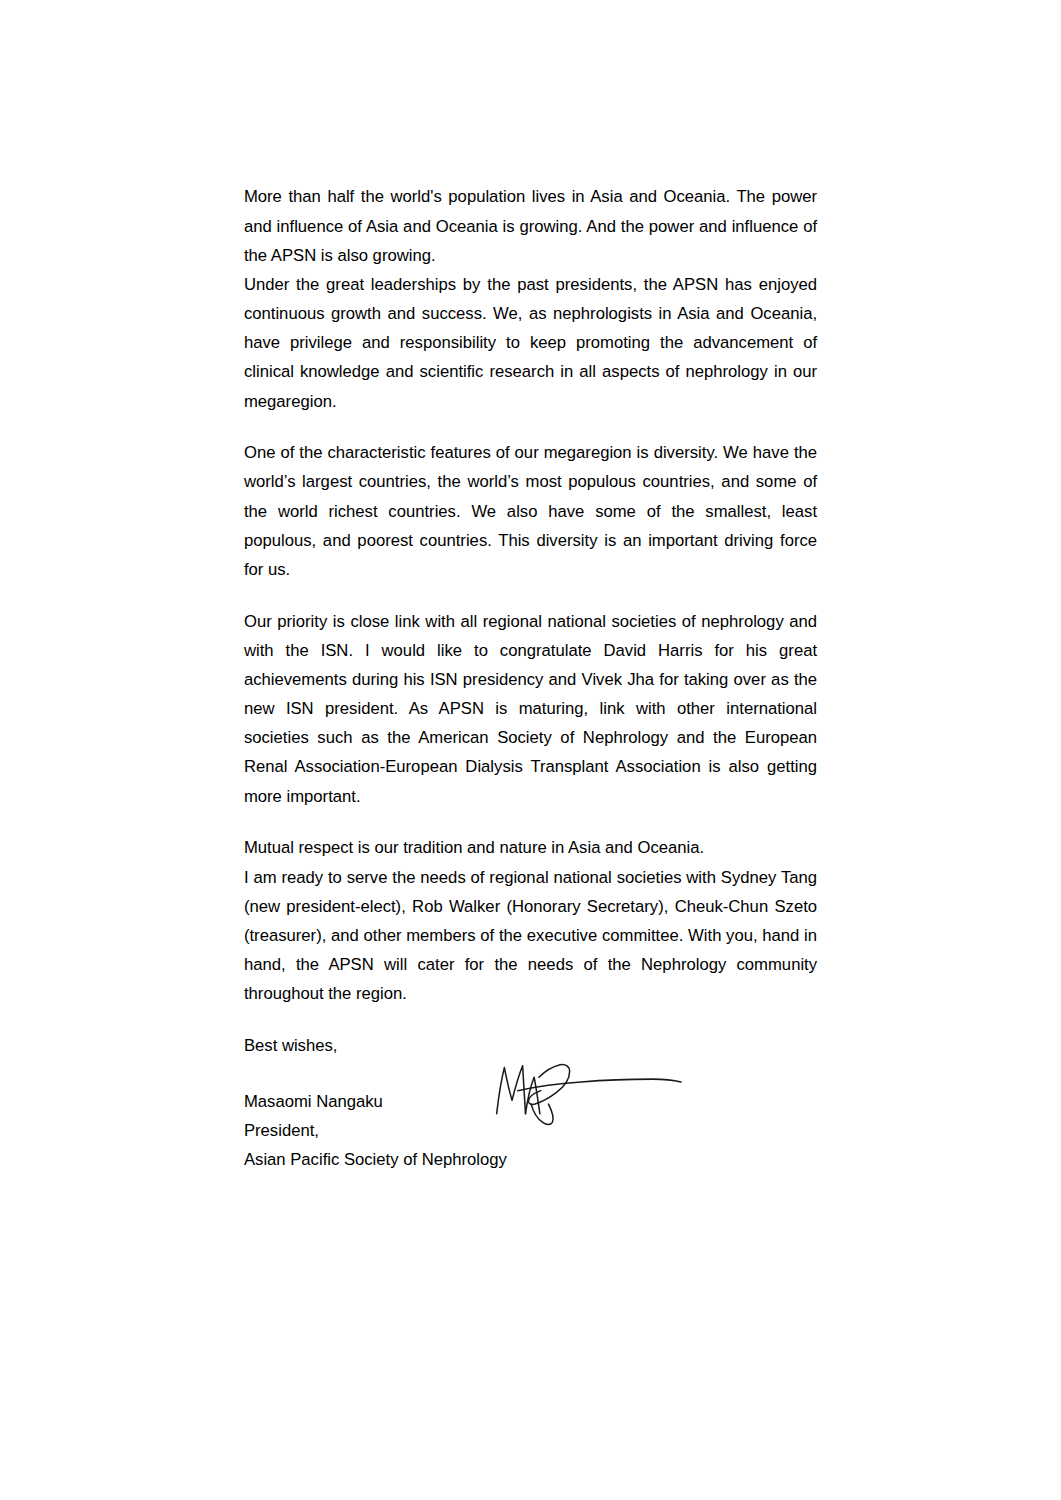More than half the world's population lives in Asia and Oceania. The power and influence of Asia and Oceania is growing. And the power and influence of the APSN is also growing.
Under the great leaderships by the past presidents, the APSN has enjoyed continuous growth and success. We, as nephrologists in Asia and Oceania, have privilege and responsibility to keep promoting the advancement of clinical knowledge and scientific research in all aspects of nephrology in our megaregion.
One of the characteristic features of our megaregion is diversity. We have the world’s largest countries, the world’s most populous countries, and some of the world richest countries. We also have some of the smallest, least populous, and poorest countries. This diversity is an important driving force for us.
Our priority is close link with all regional national societies of nephrology and with the ISN. I would like to congratulate David Harris for his great achievements during his ISN presidency and Vivek Jha for taking over as the new ISN president. As APSN is maturing, link with other international societies such as the American Society of Nephrology and the European Renal Association-European Dialysis Transplant Association is also getting more important.
Mutual respect is our tradition and nature in Asia and Oceania.
I am ready to serve the needs of regional national societies with Sydney Tang (new president-elect), Rob Walker (Honorary Secretary), Cheuk-Chun Szeto (treasurer), and other members of the executive committee. With you, hand in hand, the APSN will cater for the needs of the Nephrology community throughout the region.
Best wishes,
Masaomi Nangaku
President,
Asian Pacific Society of Nephrology